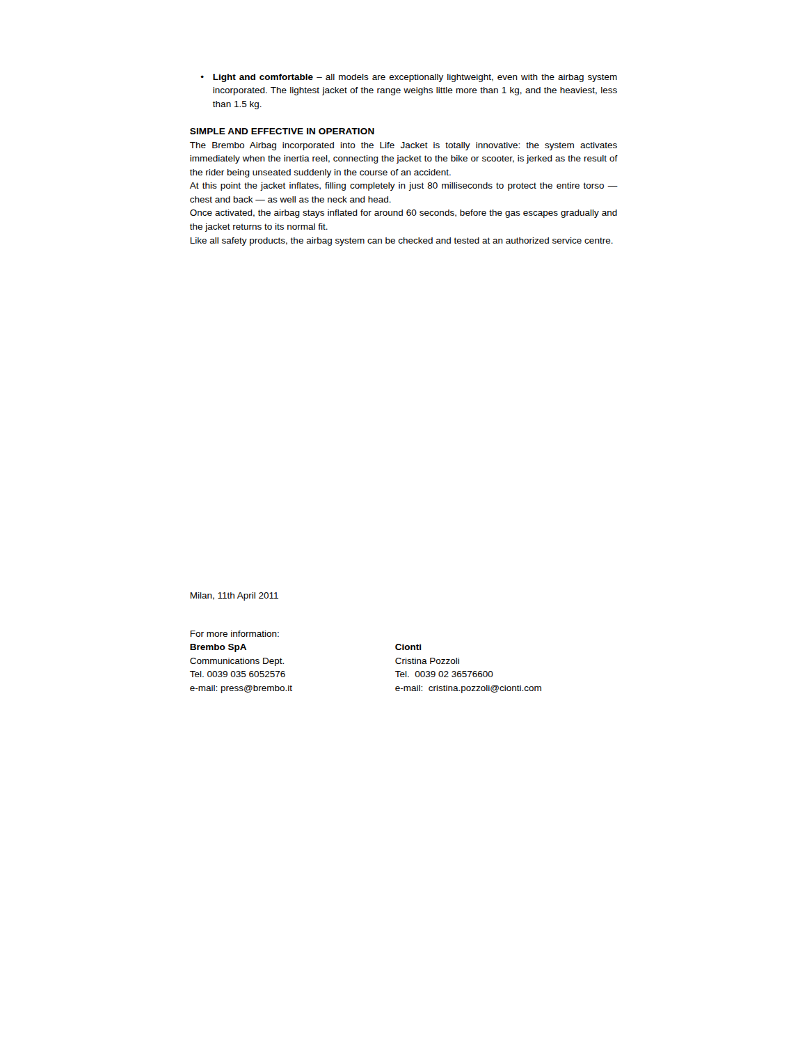Light and comfortable – all models are exceptionally lightweight, even with the airbag system incorporated. The lightest jacket of the range weighs little more than 1 kg, and the heaviest, less than 1.5 kg.
SIMPLE AND EFFECTIVE IN OPERATION
The Brembo Airbag incorporated into the Life Jacket is totally innovative: the system activates immediately when the inertia reel, connecting the jacket to the bike or scooter, is jerked as the result of the rider being unseated suddenly in the course of an accident.
At this point the jacket inflates, filling completely in just 80 milliseconds to protect the entire torso — chest and back — as well as the neck and head.
Once activated, the airbag stays inflated for around 60 seconds, before the gas escapes gradually and the jacket returns to its normal fit.
Like all safety products, the airbag system can be checked and tested at an authorized service centre.
Milan, 11th April 2011
For more information:
| Brembo SpA | Cionti |
| Communications Dept. | Cristina Pozzoli |
| Tel. 0039 035 6052576 | Tel. 0039 02 36576600 |
| e-mail: press@brembo.it | e-mail: cristina.pozzoli@cionti.com |